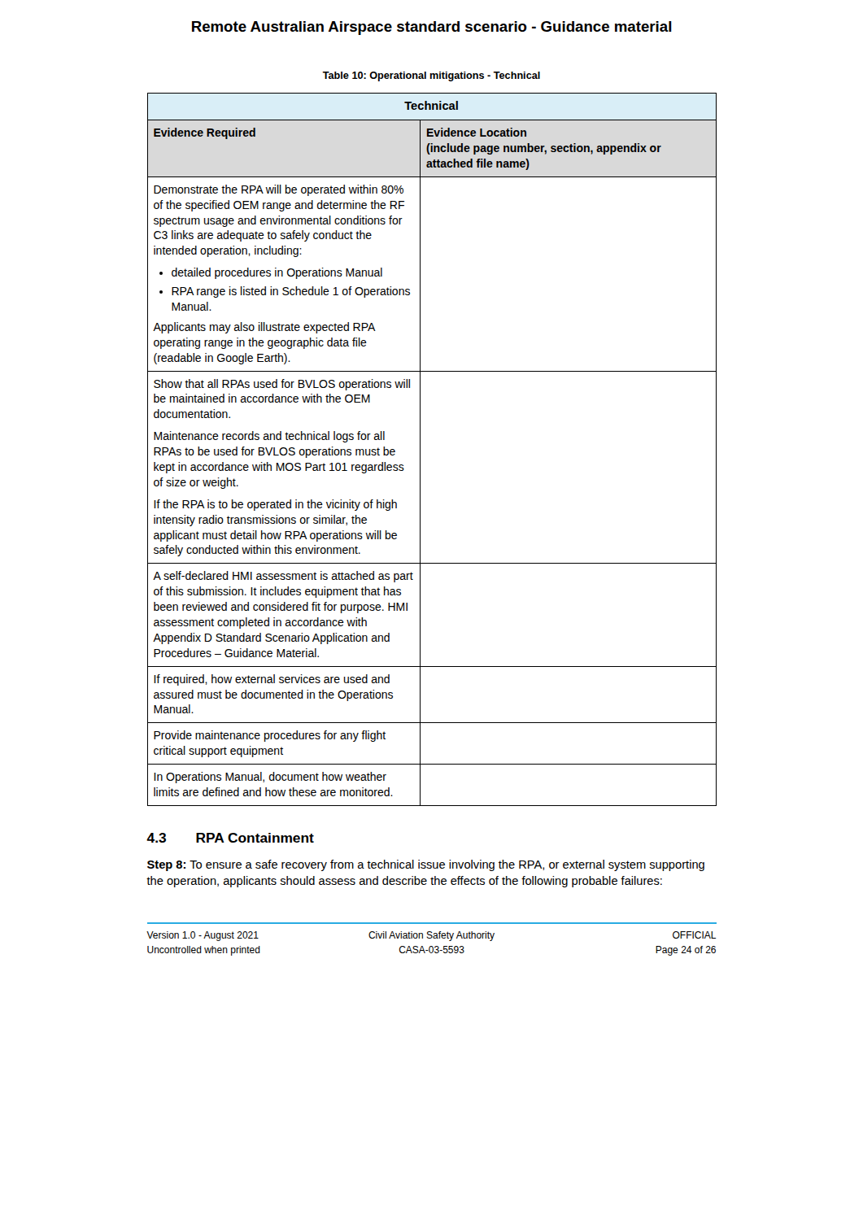Remote Australian Airspace standard scenario - Guidance material
Table 10: Operational mitigations - Technical
| Technical |
| --- |
| Evidence Required | Evidence Location (include page number, section, appendix or attached file name) |
| Demonstrate the RPA will be operated within 80% of the specified OEM range and determine the RF spectrum usage and environmental conditions for C3 links are adequate to safely conduct the intended operation, including: detailed procedures in Operations Manual RPA range is listed in Schedule 1 of Operations Manual. Applicants may also illustrate expected RPA operating range in the geographic data file (readable in Google Earth). | |
| Show that all RPAs used for BVLOS operations will be maintained in accordance with the OEM documentation. Maintenance records and technical logs for all RPAs to be used for BVLOS operations must be kept in accordance with MOS Part 101 regardless of size or weight. If the RPA is to be operated in the vicinity of high intensity radio transmissions or similar, the applicant must detail how RPA operations will be safely conducted within this environment. | |
| A self-declared HMI assessment is attached as part of this submission. It includes equipment that has been reviewed and considered fit for purpose. HMI assessment completed in accordance with Appendix D Standard Scenario Application and Procedures – Guidance Material. | |
| If required, how external services are used and assured must be documented in the Operations Manual. | |
| Provide maintenance procedures for any flight critical support equipment | |
| In Operations Manual, document how weather limits are defined and how these are monitored. | |
4.3 RPA Containment
Step 8: To ensure a safe recovery from a technical issue involving the RPA, or external system supporting the operation, applicants should assess and describe the effects of the following probable failures:
Version 1.0 - August 2021
Uncontrolled when printed
Civil Aviation Safety Authority
CASA-03-5593
OFFICIAL
Page 24 of 26